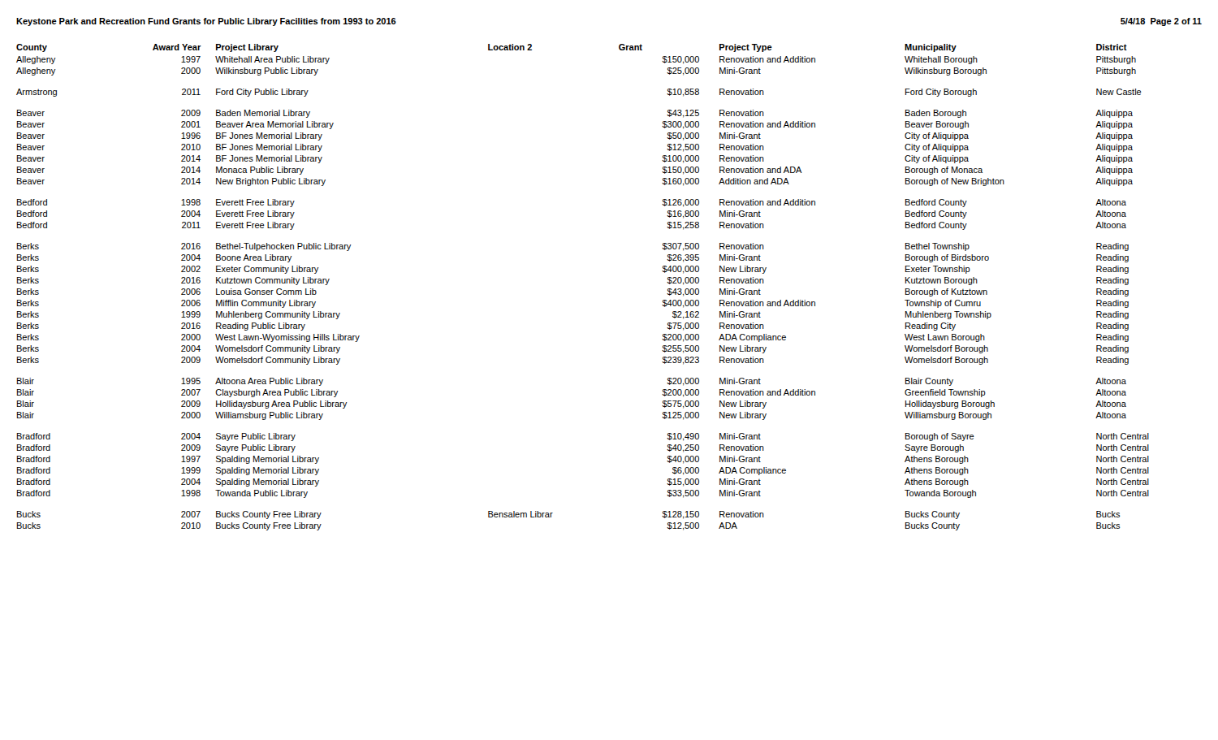Keystone Park and Recreation Fund Grants for Public Library Facilities from 1993 to 2016 5/4/18 Page 2 of 11
| County | Award Year | Project Library | Location 2 | Grant | Project Type | Municipality | District |
| --- | --- | --- | --- | --- | --- | --- | --- |
| Allegheny | 1997 | Whitehall Area Public Library | | $150,000 | Renovation and Addition | Whitehall Borough | Pittsburgh |
| Allegheny | 2000 | Wilkinsburg Public Library | | $25,000 | Mini-Grant | Wilkinsburg Borough | Pittsburgh |
| Armstrong | 2011 | Ford City Public Library | | $10,858 | Renovation | Ford City Borough | New Castle |
| Beaver | 2009 | Baden Memorial Library | | $43,125 | Renovation | Baden Borough | Aliquippa |
| Beaver | 2001 | Beaver Area Memorial Library | | $300,000 | Renovation and Addition | Beaver Borough | Aliquippa |
| Beaver | 1996 | BF Jones Memorial Library | | $50,000 | Mini-Grant | City of Aliquippa | Aliquippa |
| Beaver | 2010 | BF Jones Memorial Library | | $12,500 | Renovation | City of Aliquippa | Aliquippa |
| Beaver | 2014 | BF Jones Memorial Library | | $100,000 | Renovation | City of Aliquippa | Aliquippa |
| Beaver | 2014 | Monaca Public Library | | $150,000 | Renovation and ADA | Borough of Monaca | Aliquippa |
| Beaver | 2014 | New Brighton Public Library | | $160,000 | Addition and ADA | Borough of New Brighton | Aliquippa |
| Bedford | 1998 | Everett Free Library | | $126,000 | Renovation and Addition | Bedford County | Altoona |
| Bedford | 2004 | Everett Free Library | | $16,800 | Mini-Grant | Bedford County | Altoona |
| Bedford | 2011 | Everett Free Library | | $15,258 | Renovation | Bedford County | Altoona |
| Berks | 2016 | Bethel-Tulpehocken Public Library | | $307,500 | Renovation | Bethel Township | Reading |
| Berks | 2004 | Boone Area Library | | $26,395 | Mini-Grant | Borough of Birdsboro | Reading |
| Berks | 2002 | Exeter Community Library | | $400,000 | New Library | Exeter Township | Reading |
| Berks | 2016 | Kutztown Community Library | | $20,000 | Renovation | Kutztown Borough | Reading |
| Berks | 2006 | Louisa Gonser Comm Lib | | $43,000 | Mini-Grant | Borough of Kutztown | Reading |
| Berks | 2006 | Mifflin Community Library | | $400,000 | Renovation and Addition | Township of Cumru | Reading |
| Berks | 1999 | Muhlenberg Community Library | | $2,162 | Mini-Grant | Muhlenberg Township | Reading |
| Berks | 2016 | Reading Public Library | | $75,000 | Renovation | Reading City | Reading |
| Berks | 2000 | West Lawn-Wyomissing Hills Library | | $200,000 | ADA Compliance | West Lawn Borough | Reading |
| Berks | 2004 | Womelsdorf Community Library | | $255,500 | New Library | Womelsdorf Borough | Reading |
| Berks | 2009 | Womelsdorf Community Library | | $239,823 | Renovation | Womelsdorf Borough | Reading |
| Blair | 1995 | Altoona Area Public Library | | $20,000 | Mini-Grant | Blair County | Altoona |
| Blair | 2007 | Claysburgh Area Public Library | | $200,000 | Renovation and Addition | Greenfield Township | Altoona |
| Blair | 2009 | Hollidaysburg Area Public Library | | $575,000 | New Library | Hollidaysburg Borough | Altoona |
| Blair | 2000 | Williamsburg Public Library | | $125,000 | New Library | Williamsburg Borough | Altoona |
| Bradford | 2004 | Sayre Public Library | | $10,490 | Mini-Grant | Borough of Sayre | North Central |
| Bradford | 2009 | Sayre Public Library | | $40,250 | Renovation | Sayre Borough | North Central |
| Bradford | 1997 | Spalding Memorial Library | | $40,000 | Mini-Grant | Athens Borough | North Central |
| Bradford | 1999 | Spalding Memorial Library | | $6,000 | ADA Compliance | Athens Borough | North Central |
| Bradford | 2004 | Spalding Memorial Library | | $15,000 | Mini-Grant | Athens Borough | North Central |
| Bradford | 1998 | Towanda Public Library | | $33,500 | Mini-Grant | Towanda Borough | North Central |
| Bucks | 2007 | Bucks County Free Library | Bensalem Librar | $128,150 | Renovation | Bucks County | Bucks |
| Bucks | 2010 | Bucks County Free Library | | $12,500 | ADA | Bucks County | Bucks |